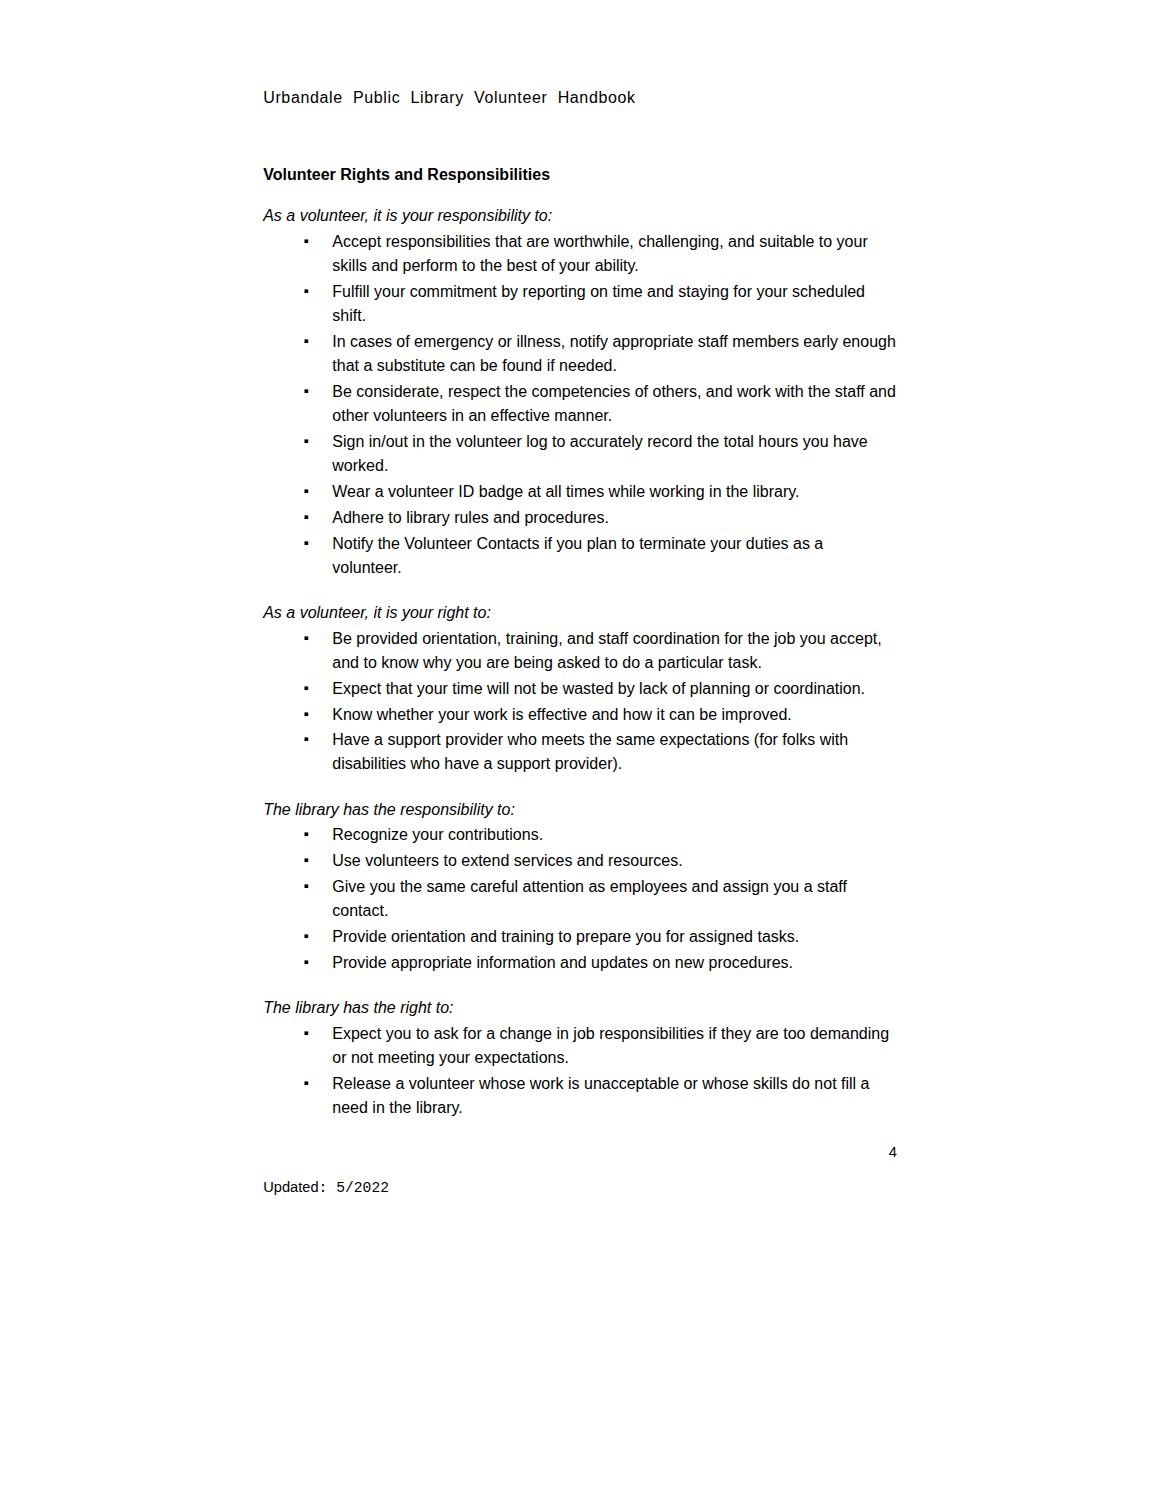Urbandale Public Library Volunteer Handbook
Volunteer Rights and Responsibilities
As a volunteer, it is your responsibility to:
Accept responsibilities that are worthwhile, challenging, and suitable to your skills and perform to the best of your ability.
Fulfill your commitment by reporting on time and staying for your scheduled shift.
In cases of emergency or illness, notify appropriate staff members early enough that a substitute can be found if needed.
Be considerate, respect the competencies of others, and work with the staff and other volunteers in an effective manner.
Sign in/out in the volunteer log to accurately record the total hours you have worked.
Wear a volunteer ID badge at all times while working in the library.
Adhere to library rules and procedures.
Notify the Volunteer Contacts if you plan to terminate your duties as a volunteer.
As a volunteer, it is your right to:
Be provided orientation, training, and staff coordination for the job you accept, and to know why you are being asked to do a particular task.
Expect that your time will not be wasted by lack of planning or coordination.
Know whether your work is effective and how it can be improved.
Have a support provider who meets the same expectations (for folks with disabilities who have a support provider).
The library has the responsibility to:
Recognize your contributions.
Use volunteers to extend services and resources.
Give you the same careful attention as employees and assign you a staff contact.
Provide orientation and training to prepare you for assigned tasks.
Provide appropriate information and updates on new procedures.
The library has the right to:
Expect you to ask for a change in job responsibilities if they are too demanding or not meeting your expectations.
Release a volunteer whose work is unacceptable or whose skills do not fill a need in the library.
4
Updated: 5/2022